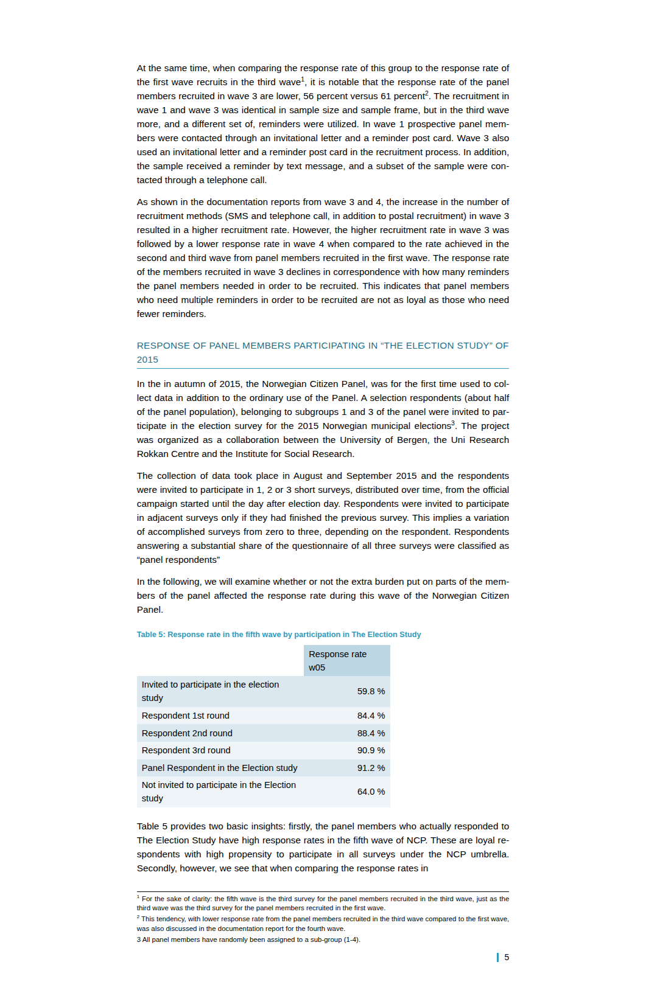At the same time, when comparing the response rate of this group to the response rate of the first wave recruits in the third wave1, it is notable that the response rate of the panel members recruited in wave 3 are lower, 56 percent versus 61 percent2. The recruitment in wave 1 and wave 3 was identical in sample size and sample frame, but in the third wave more, and a different set of, reminders were utilized. In wave 1 prospective panel members were contacted through an invitational letter and a reminder post card. Wave 3 also used an invitational letter and a reminder post card in the recruitment process. In addition, the sample received a reminder by text message, and a subset of the sample were contacted through a telephone call.
As shown in the documentation reports from wave 3 and 4, the increase in the number of recruitment methods (SMS and telephone call, in addition to postal recruitment) in wave 3 resulted in a higher recruitment rate. However, the higher recruitment rate in wave 3 was followed by a lower response rate in wave 4 when compared to the rate achieved in the second and third wave from panel members recruited in the first wave. The response rate of the members recruited in wave 3 declines in correspondence with how many reminders the panel members needed in order to be recruited. This indicates that panel members who need multiple reminders in order to be recruited are not as loyal as those who need fewer reminders.
Response of panel members participating in “The Election Study” of 2015
In the in autumn of 2015, the Norwegian Citizen Panel, was for the first time used to collect data in addition to the ordinary use of the Panel. A selection respondents (about half of the panel population), belonging to subgroups 1 and 3 of the panel were invited to participate in the election survey for the 2015 Norwegian municipal elections3. The project was organized as a collaboration between the University of Bergen, the Uni Research Rokkan Centre and the Institute for Social Research.
The collection of data took place in August and September 2015 and the respondents were invited to participate in 1, 2 or 3 short surveys, distributed over time, from the official campaign started until the day after election day. Respondents were invited to participate in adjacent surveys only if they had finished the previous survey. This implies a variation of accomplished surveys from zero to three, depending on the respondent. Respondents answering a substantial share of the questionnaire of all three surveys were classified as “panel respondents”
In the following, we will examine whether or not the extra burden put on parts of the members of the panel affected the response rate during this wave of the Norwegian Citizen Panel.
Table 5: Response rate in the fifth wave by participation in The Election Study
| | Response rate w05 |
| Invited to participate in the election study | 59.8 % |
| Respondent 1st round | 84.4 % |
| Respondent 2nd round | 88.4 % |
| Respondent 3rd round | 90.9 % |
| Panel Respondent in the Election study | 91.2 % |
| Not invited to participate in the Election study | 64.0 % |
Table 5 provides two basic insights: firstly, the panel members who actually responded to The Election Study have high response rates in the fifth wave of NCP. These are loyal respondents with high propensity to participate in all surveys under the NCP umbrella. Secondly, however, we see that when comparing the response rates in
1 For the sake of clarity: the fifth wave is the third survey for the panel members recruited in the third wave, just as the third wave was the third survey for the panel members recruited in the first wave.
2 This tendency, with lower response rate from the panel members recruited in the third wave compared to the first wave, was also discussed in the documentation report for the fourth wave.
3 All panel members have randomly been assigned to a sub-group (1-4).
5